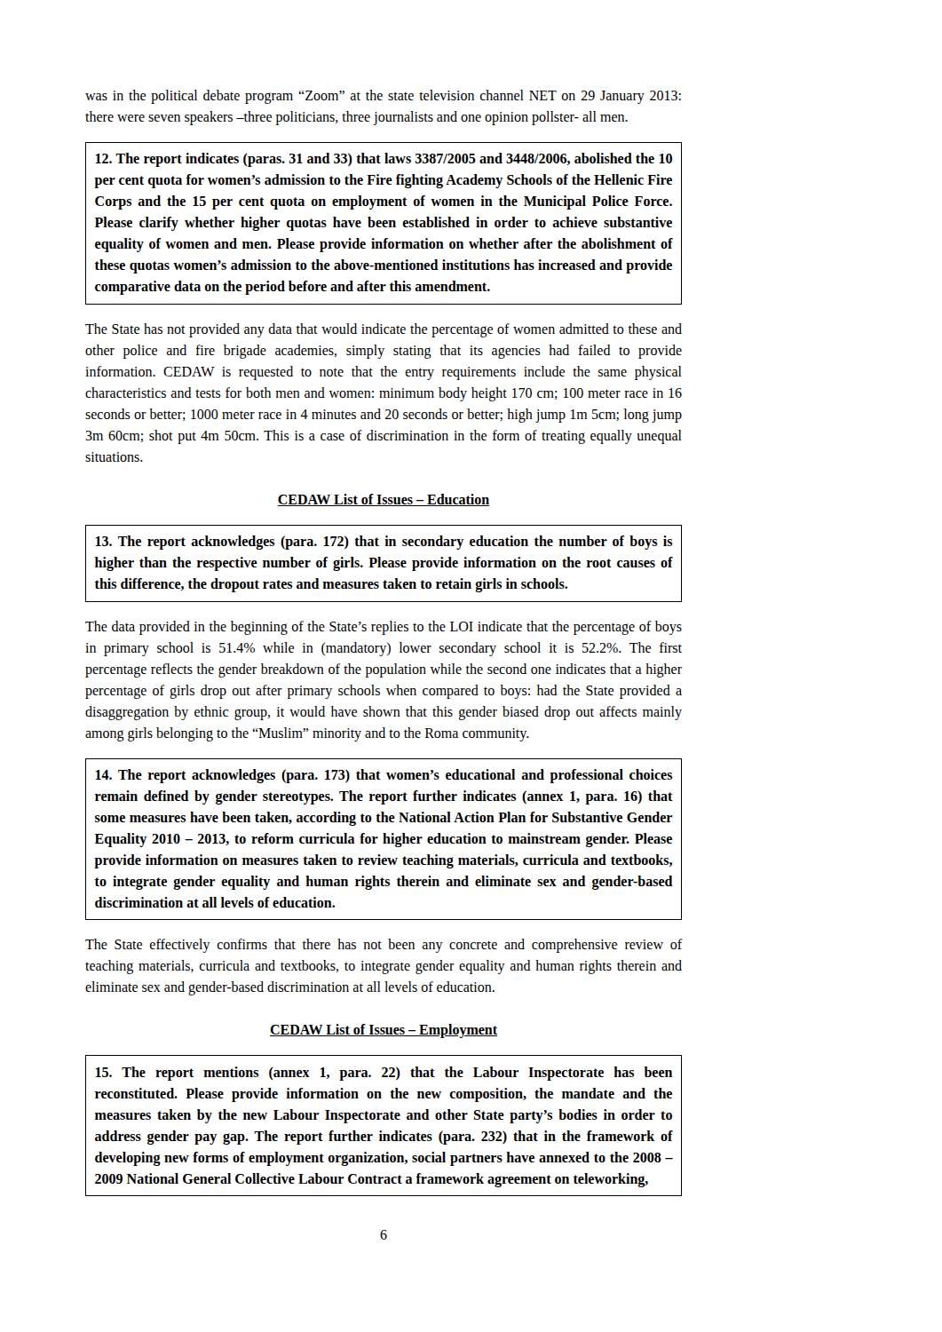was in the political debate program “Zoom” at the state television channel NET on 29 January 2013: there were seven speakers –three politicians, three journalists and one opinion pollster- all men.
12. The report indicates (paras. 31 and 33) that laws 3387/2005 and 3448/2006, abolished the 10 per cent quota for women’s admission to the Fire fighting Academy Schools of the Hellenic Fire Corps and the 15 per cent quota on employment of women in the Municipal Police Force. Please clarify whether higher quotas have been established in order to achieve substantive equality of women and men. Please provide information on whether after the abolishment of these quotas women’s admission to the above-mentioned institutions has increased and provide comparative data on the period before and after this amendment.
The State has not provided any data that would indicate the percentage of women admitted to these and other police and fire brigade academies, simply stating that its agencies had failed to provide information. CEDAW is requested to note that the entry requirements include the same physical characteristics and tests for both men and women: minimum body height 170 cm; 100 meter race in 16 seconds or better; 1000 meter race in 4 minutes and 20 seconds or better; high jump 1m 5cm; long jump 3m 60cm; shot put 4m 50cm. This is a case of discrimination in the form of treating equally unequal situations.
CEDAW List of Issues – Education
13. The report acknowledges (para. 172) that in secondary education the number of boys is higher than the respective number of girls. Please provide information on the root causes of this difference, the dropout rates and measures taken to retain girls in schools.
The data provided in the beginning of the State’s replies to the LOI indicate that the percentage of boys in primary school is 51.4% while in (mandatory) lower secondary school it is 52.2%. The first percentage reflects the gender breakdown of the population while the second one indicates that a higher percentage of girls drop out after primary schools when compared to boys: had the State provided a disaggregation by ethnic group, it would have shown that this gender biased drop out affects mainly among girls belonging to the “Muslim” minority and to the Roma community.
14. The report acknowledges (para. 173) that women’s educational and professional choices remain defined by gender stereotypes. The report further indicates (annex 1, para. 16) that some measures have been taken, according to the National Action Plan for Substantive Gender Equality 2010 – 2013, to reform curricula for higher education to mainstream gender. Please provide information on measures taken to review teaching materials, curricula and textbooks, to integrate gender equality and human rights therein and eliminate sex and gender-based discrimination at all levels of education.
The State effectively confirms that there has not been any concrete and comprehensive review of teaching materials, curricula and textbooks, to integrate gender equality and human rights therein and eliminate sex and gender-based discrimination at all levels of education.
CEDAW List of Issues – Employment
15. The report mentions (annex 1, para. 22) that the Labour Inspectorate has been reconstituted. Please provide information on the new composition, the mandate and the measures taken by the new Labour Inspectorate and other State party’s bodies in order to address gender pay gap. The report further indicates (para. 232) that in the framework of developing new forms of employment organization, social partners have annexed to the 2008 – 2009 National General Collective Labour Contract a framework agreement on teleworking,
6